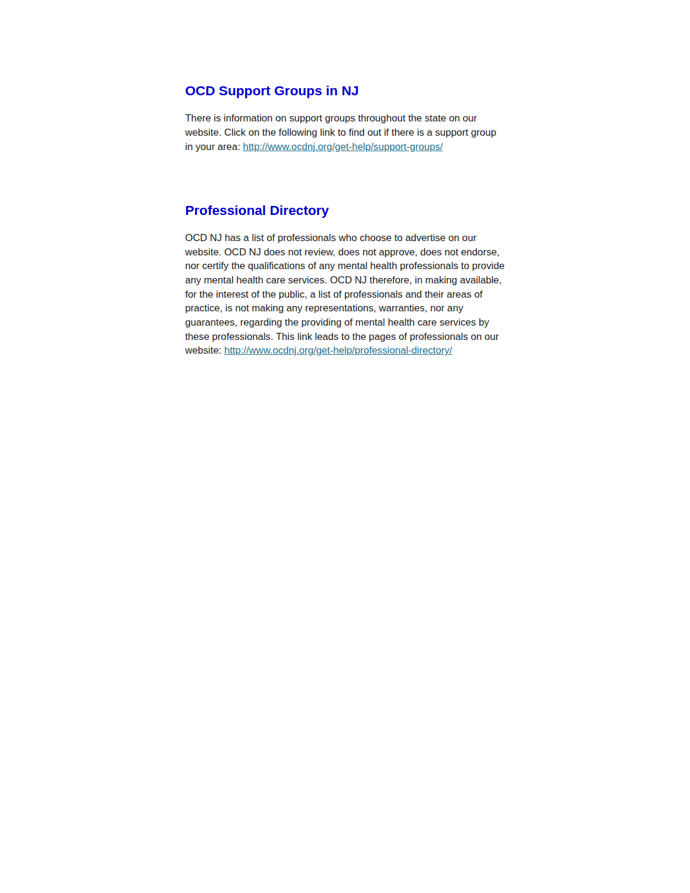OCD Support Groups in NJ
There is information on support groups throughout the state on our website. Click on the following link to find out if there is a support group in your area: http://www.ocdnj.org/get-help/support-groups/
Professional Directory
OCD NJ has a list of professionals who choose to advertise on our website. OCD NJ does not review, does not approve, does not endorse, nor certify the qualifications of any mental health professionals to provide any mental health care services. OCD NJ therefore, in making available, for the interest of the public, a list of professionals and their areas of practice, is not making any representations, warranties, nor any guarantees, regarding the providing of mental health care services by these professionals. This link leads to the pages of professionals on our website: http://www.ocdnj.org/get-help/professional-directory/